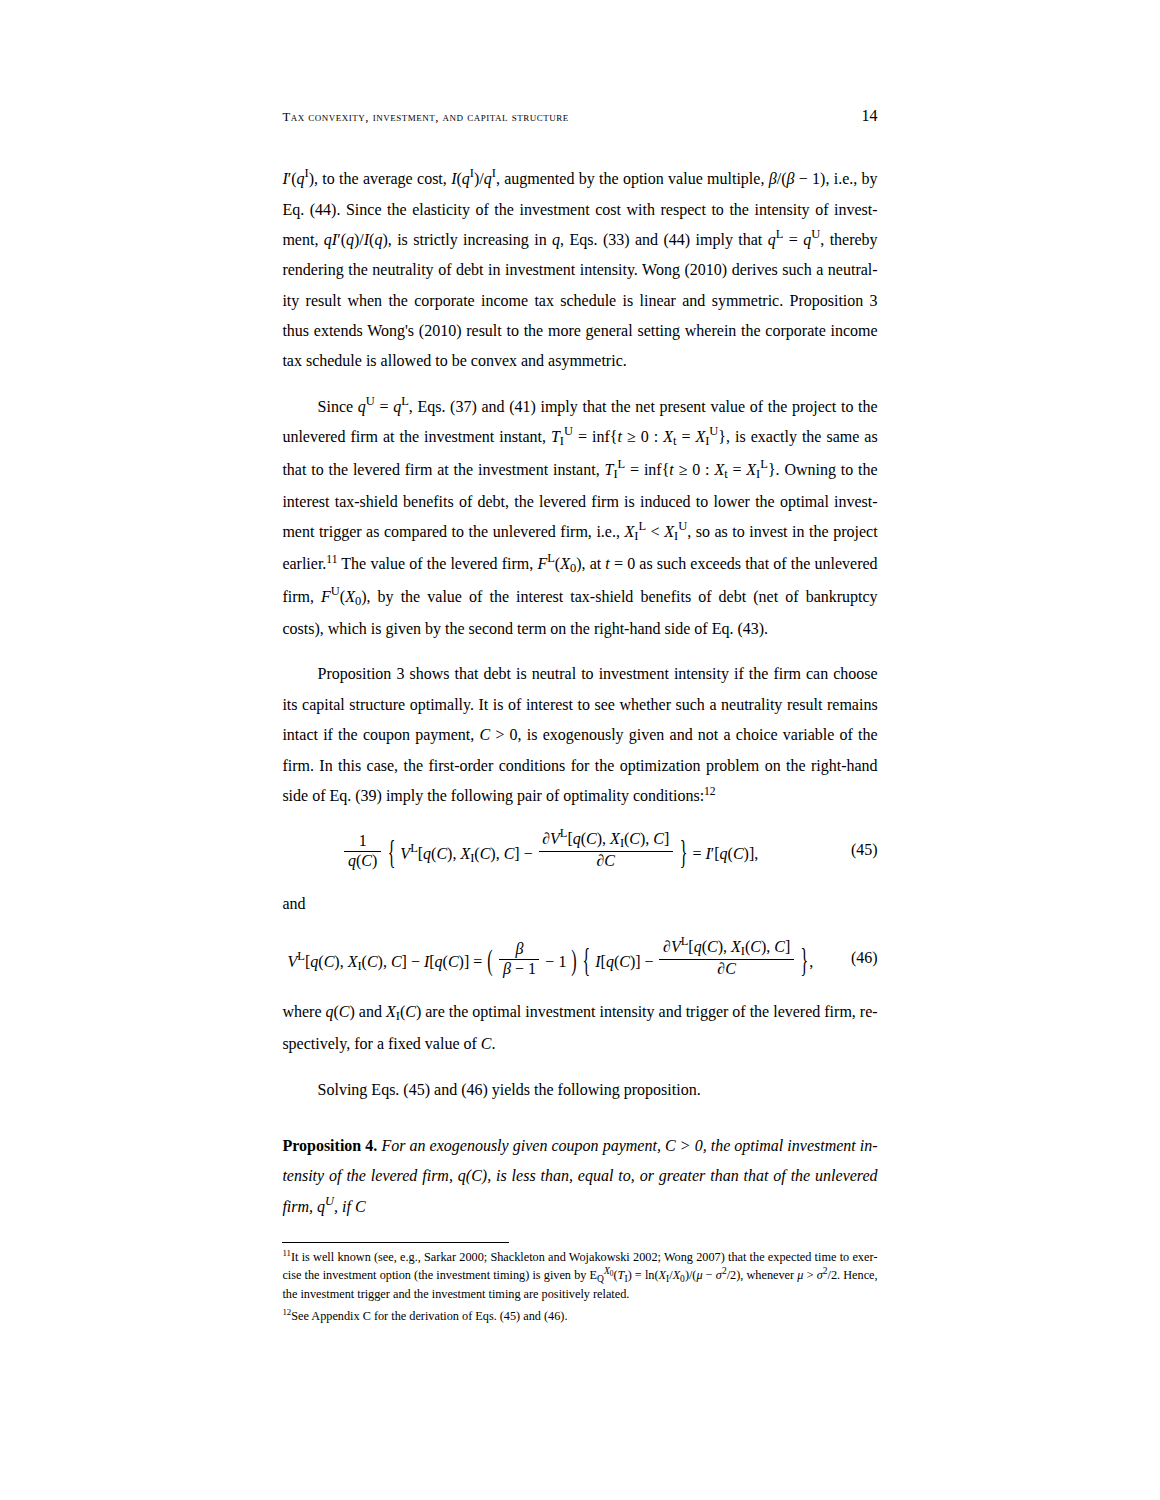Tax convexity, investment, and capital structure 14
I′(qI), to the average cost, I(qI)/qI, augmented by the option value multiple, β/(β − 1), i.e., by Eq. (44). Since the elasticity of the investment cost with respect to the intensity of investment, qI′(q)/I(q), is strictly increasing in q, Eqs. (33) and (44) imply that qL = qU, thereby rendering the neutrality of debt in investment intensity. Wong (2010) derives such a neutrality result when the corporate income tax schedule is linear and symmetric. Proposition 3 thus extends Wong's (2010) result to the more general setting wherein the corporate income tax schedule is allowed to be convex and asymmetric.
Since qU = qL, Eqs. (37) and (41) imply that the net present value of the project to the unlevered firm at the investment instant, TIU = inf{t ≥ 0 : Xt = XIU}, is exactly the same as that to the levered firm at the investment instant, TIL = inf{t ≥ 0 : Xt = XIL}. Owning to the interest tax-shield benefits of debt, the levered firm is induced to lower the optimal investment trigger as compared to the unlevered firm, i.e., XIL < XIU, so as to invest in the project earlier.11 The value of the levered firm, FL(X0), at t = 0 as such exceeds that of the unlevered firm, FU(X0), by the value of the interest tax-shield benefits of debt (net of bankruptcy costs), which is given by the second term on the right-hand side of Eq. (43).
Proposition 3 shows that debt is neutral to investment intensity if the firm can choose its capital structure optimally. It is of interest to see whether such a neutrality result remains intact if the coupon payment, C > 0, is exogenously given and not a choice variable of the firm. In this case, the first-order conditions for the optimization problem on the right-hand side of Eq. (39) imply the following pair of optimality conditions:12
1 q(C) { VL[q(C), XI(C), C] − ∂VL[q(C), XI(C), C]∂C } = I′[q(C)],
(45)
and
VL[q(C), XI(C), C] − I[q(C)] = ( ββ − 1 − 1 ) { I[q(C)] − ∂VL[q(C), XI(C), C]∂C },
(46)
where q(C) and XI(C) are the optimal investment intensity and trigger of the levered firm, respectively, for a fixed value of C.
Solving Eqs. (45) and (46) yields the following proposition.
Proposition 4. For an exogenously given coupon payment, C > 0, the optimal investment intensity of the levered firm, q(C), is less than, equal to, or greater than that of the unlevered firm, qU, if C
11It is well known (see, e.g., Sarkar 2000; Shackleton and Wojakowski 2002; Wong 2007) that the expected time to exercise the investment option (the investment timing) is given by EQX0(TI) = ln(XI/X0)/(μ − σ2/2), whenever μ > σ2/2. Hence, the investment trigger and the investment timing are positively related.
12See Appendix C for the derivation of Eqs. (45) and (46).